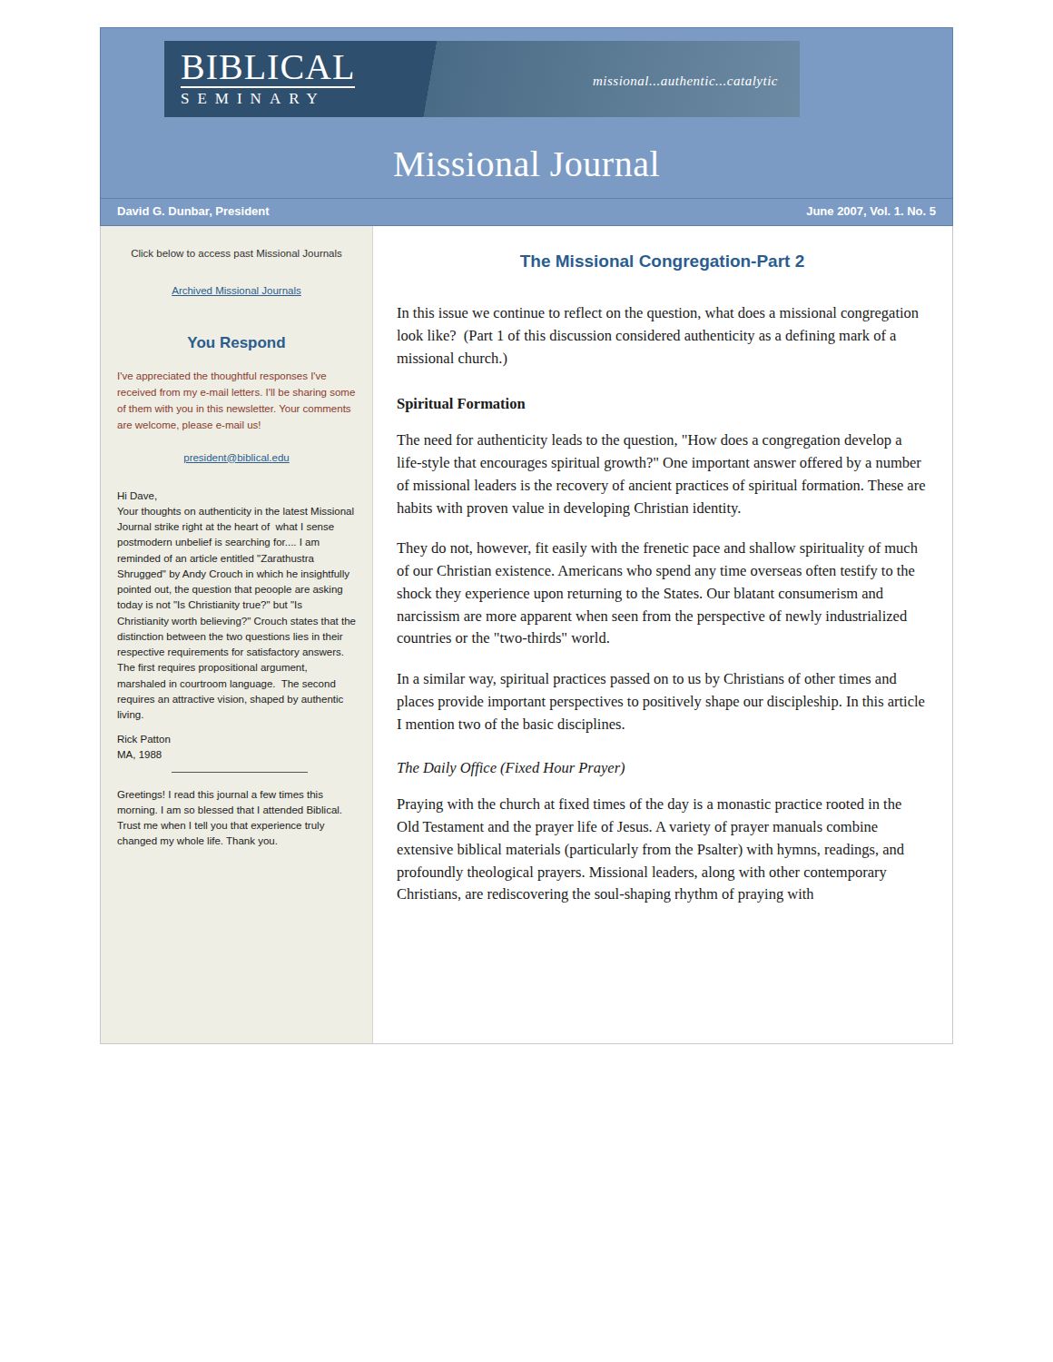BIBLICAL
SEMINARY
missional...authentic...catalytic
Missional Journal
David G. Dunbar, President June 2007, Vol. 1. No. 5
Click below to access past Missional Journals
Archived Missional Journals
You Respond
I've appreciated the thoughtful responses I've received from my e-mail letters. I'll be sharing some of them with you in this newsletter. Your comments are welcome, please e-mail us!
president@biblical.edu
Hi Dave,
Your thoughts on authenticity in the latest Missional Journal strike right at the heart of what I sense postmodern unbelief is searching for.... I am reminded of an article entitled "Zarathustra Shrugged" by Andy Crouch in which he insightfully pointed out, the question that peoople are asking today is not "Is Christianity true?" but "Is Christianity worth believing?" Crouch states that the distinction between the two questions lies in their respective requirements for satisfactory answers. The first requires propositional argument, marshaled in courtroom language. The second requires an attractive vision, shaped by authentic living.
Rick Patton
MA, 1988
Greetings! I read this journal a few times this morning. I am so blessed that I attended Biblical. Trust me when I tell you that experience truly changed my whole life. Thank you.
The Missional Congregation-Part 2
In this issue we continue to reflect on the question, what does a missional congregation look like? (Part 1 of this discussion considered authenticity as a defining mark of a missional church.)
Spiritual Formation
The need for authenticity leads to the question, "How does a congregation develop a life-style that encourages spiritual growth?" One important answer offered by a number of missional leaders is the recovery of ancient practices of spiritual formation. These are habits with proven value in developing Christian identity.
They do not, however, fit easily with the frenetic pace and shallow spirituality of much of our Christian existence. Americans who spend any time overseas often testify to the shock they experience upon returning to the States. Our blatant consumerism and narcissism are more apparent when seen from the perspective of newly industrialized countries or the "two-thirds" world.
In a similar way, spiritual practices passed on to us by Christians of other times and places provide important perspectives to positively shape our discipleship. In this article I mention two of the basic disciplines.
The Daily Office (Fixed Hour Prayer)
Praying with the church at fixed times of the day is a monastic practice rooted in the Old Testament and the prayer life of Jesus. A variety of prayer manuals combine extensive biblical materials (particularly from the Psalter) with hymns, readings, and profoundly theological prayers. Missional leaders, along with other contemporary Christians, are rediscovering the soul-shaping rhythm of praying with